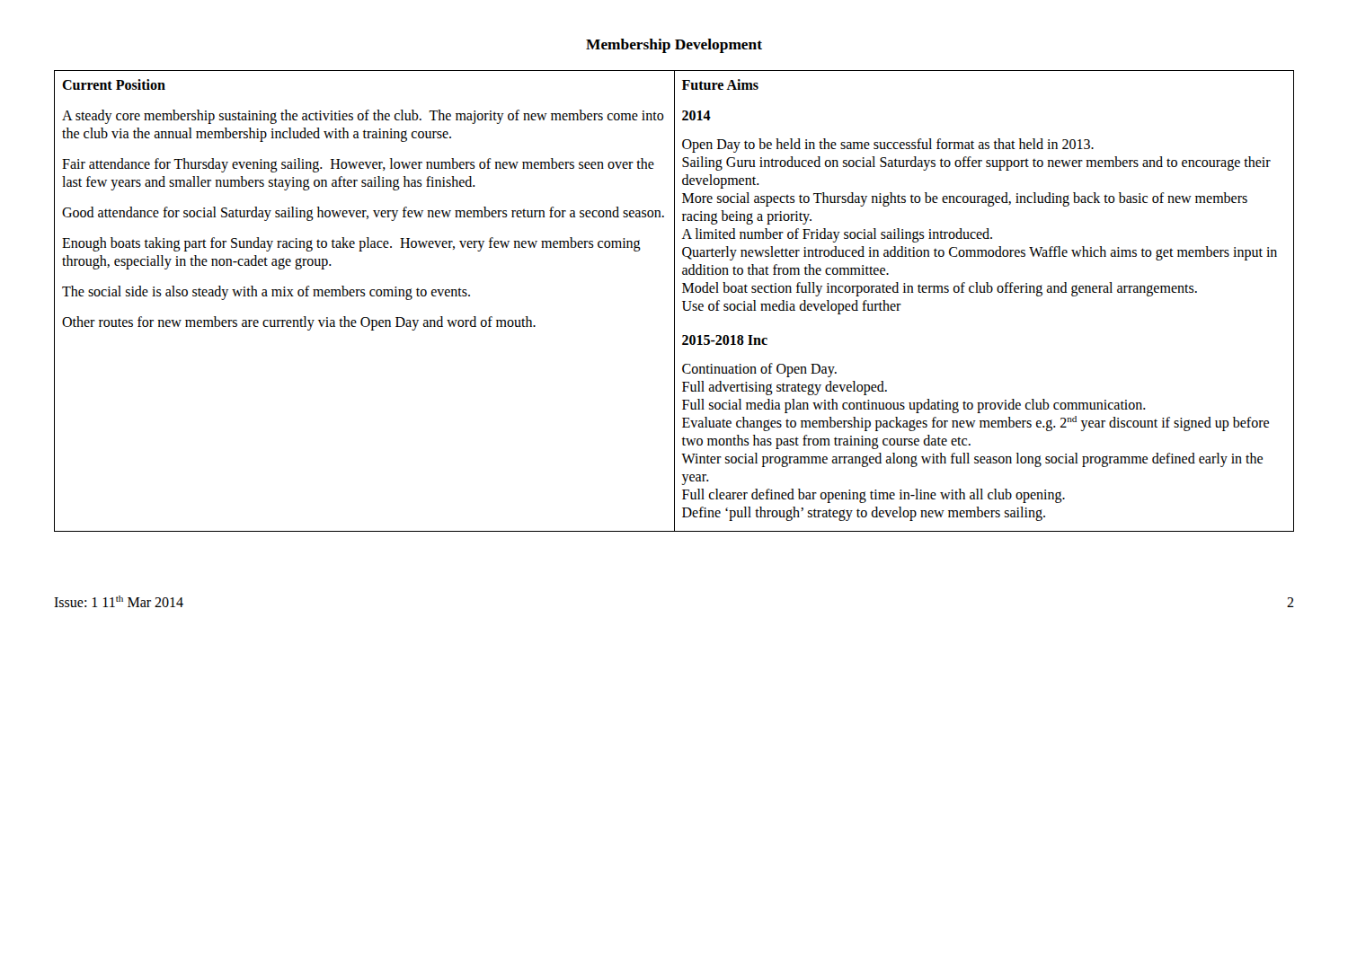Membership Development
| Current Position A steady core membership sustaining the activities of the club. The majority of new members come into the club via the annual membership included with a training course. Fair attendance for Thursday evening sailing. However, lower numbers of new members seen over the last few years and smaller numbers staying on after sailing has finished. Good attendance for social Saturday sailing however, very few new members return for a second season. Enough boats taking part for Sunday racing to take place. However, very few new members coming through, especially in the non-cadet age group. The social side is also steady with a mix of members coming to events. Other routes for new members are currently via the Open Day and word of mouth. | Future Aims 2014 Open Day to be held in the same successful format as that held in 2013. Sailing Guru introduced on social Saturdays to offer support to newer members and to encourage their development. More social aspects to Thursday nights to be encouraged, including back to basic of new members racing being a priority. A limited number of Friday social sailings introduced. Quarterly newsletter introduced in addition to Commodores Waffle which aims to get members input in addition to that from the committee. Model boat section fully incorporated in terms of club offering and general arrangements. Use of social media developed further 2015-2018 Inc Continuation of Open Day. Full advertising strategy developed. Full social media plan with continuous updating to provide club communication. Evaluate changes to membership packages for new members e.g. 2 nd year discount if signed up before two months has past from training course date etc. Winter social programme arranged along with full season long social programme defined early in the year. Full clearer defined bar opening time in-line with all club opening. Define ‘pull through’ strategy to develop new members sailing. |
Issue: 1 11th Mar 2014 2